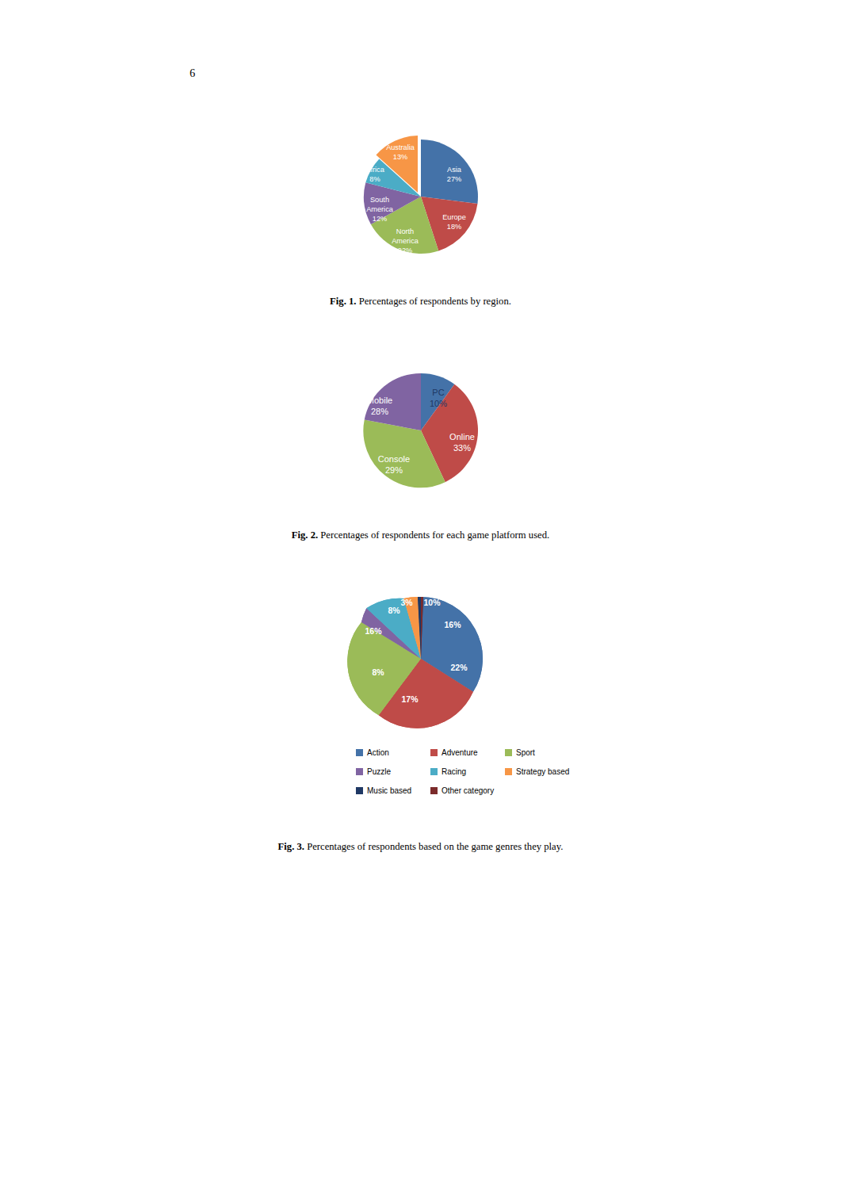6
Asia 27% Europe 18% North America 22% South America 12% Africa 8% Australia 13%
Fig. 1. Percentages of respondents by region.
PC 10% Online 33% Console 29% Mobile 28%
Fig. 2. Percentages of respondents for each game platform used.
16% 22% 17% 8% 16% 8% 3% 10% Action Adventure Sport Puzzle Racing Strategy based Music based Other category
Fig. 3. Percentages of respondents based on the game genres they play.